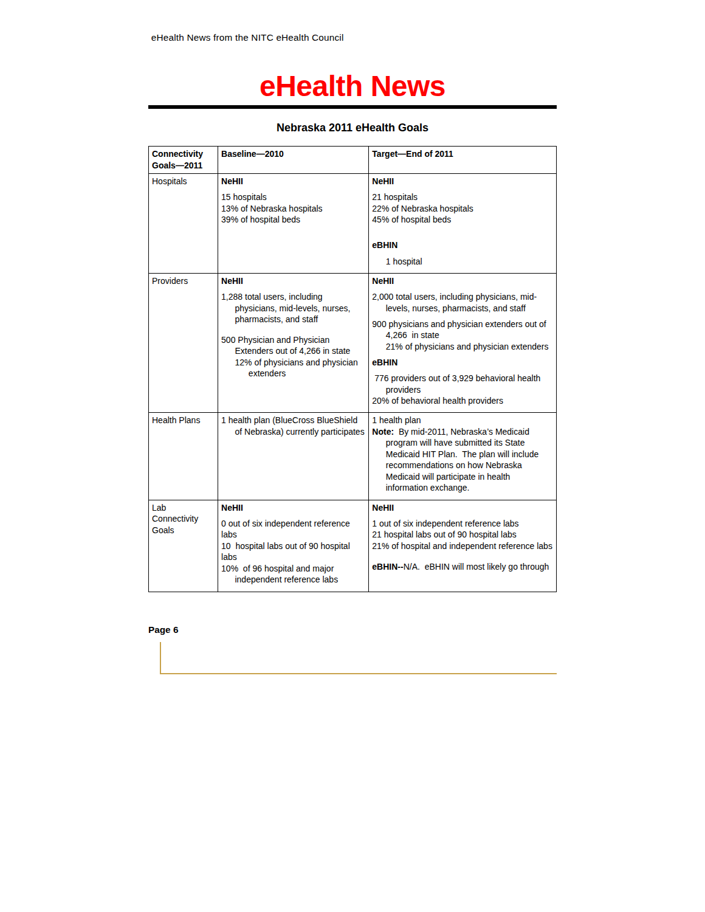eHealth News from the NITC eHealth Council
eHealth News
Nebraska 2011 eHealth Goals
| Connectivity Goals—2011 | Baseline—2010 | Target—End of 2011 |
| --- | --- | --- |
| Hospitals | NeHII 15 hospitals 13% of Nebraska hospitals 39% of hospital beds | NeHII 21 hospitals 22% of Nebraska hospitals 45% of hospital beds eBHIN 1 hospital |
| Providers | NeHII 1,288 total users, including physicians, mid-levels, nurses, pharmacists, and staff 500 Physician and Physician Extenders out of 4,266 in state 12% of physicians and physician extenders | NeHII 2,000 total users, including physicians, mid-levels, nurses, pharmacists, and staff 900 physicians and physician extenders out of 4,266 in state 21% of physicians and physician extenders eBHIN 776 providers out of 3,929 behavioral health providers 20% of behavioral health providers |
| Health Plans | 1 health plan (BlueCross BlueShield of Nebraska) currently participates | 1 health plan Note: By mid-2011, Nebraska’s Medicaid program will have submitted its State Medicaid HIT Plan. The plan will include recommendations on how Nebraska Medicaid will participate in health information exchange. |
| Lab Connectivity Goals | NeHII 0 out of six independent reference labs 10 hospital labs out of 90 hospital labs 10% of 96 hospital and major independent reference labs | NeHII 1 out of six independent reference labs 21 hospital labs out of 90 hospital labs 21% of hospital and independent reference labs eBHIN-- N/A. eBHIN will most likely go through |
Page 6